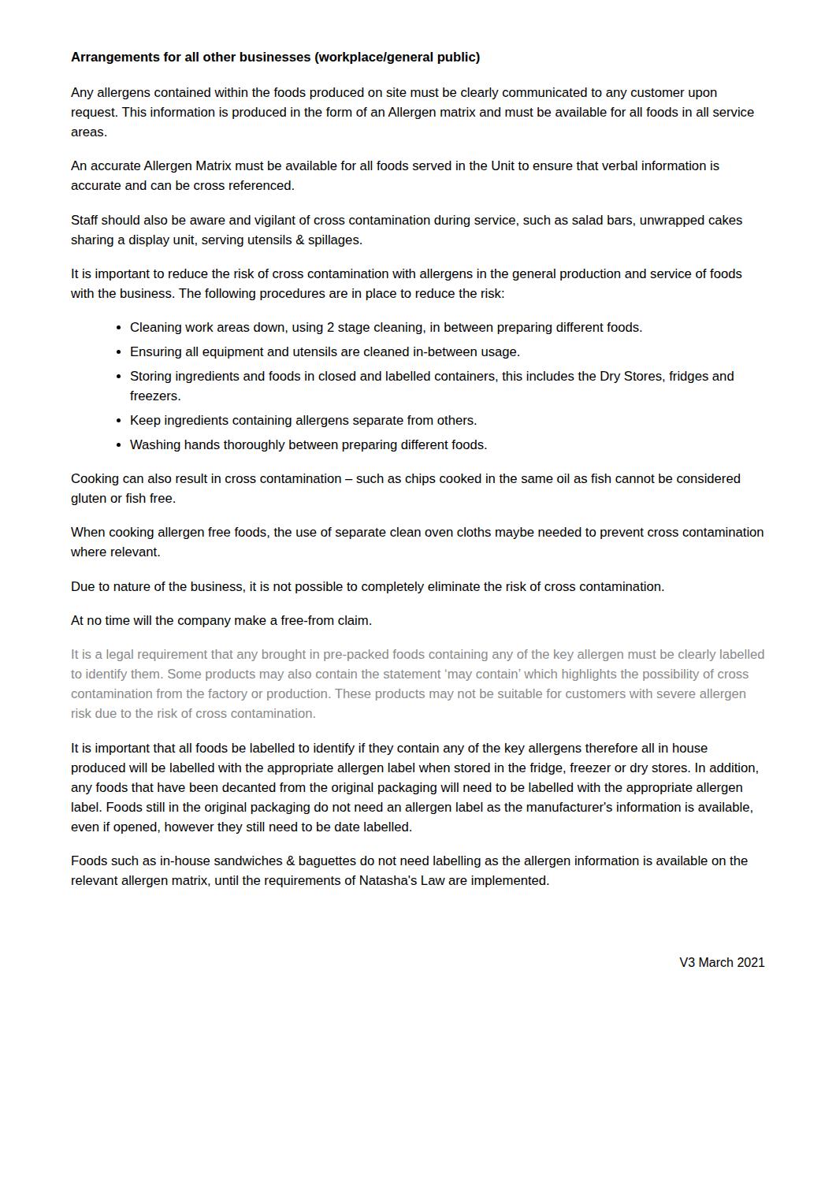Arrangements for all other businesses (workplace/general public)
Any allergens contained within the foods produced on site must be clearly communicated to any customer upon request. This information is produced in the form of an Allergen matrix and must be available for all foods in all service areas.
An accurate Allergen Matrix must be available for all foods served in the Unit to ensure that verbal information is accurate and can be cross referenced.
Staff should also be aware and vigilant of cross contamination during service, such as salad bars, unwrapped cakes sharing a display unit, serving utensils & spillages.
It is important to reduce the risk of cross contamination with allergens in the general production and service of foods with the business. The following procedures are in place to reduce the risk:
Cleaning work areas down, using 2 stage cleaning, in between preparing different foods.
Ensuring all equipment and utensils are cleaned in-between usage.
Storing ingredients and foods in closed and labelled containers, this includes the Dry Stores, fridges and freezers.
Keep ingredients containing allergens separate from others.
Washing hands thoroughly between preparing different foods.
Cooking can also result in cross contamination – such as chips cooked in the same oil as fish cannot be considered gluten or fish free.
When cooking allergen free foods, the use of separate clean oven cloths maybe needed to prevent cross contamination where relevant.
Due to nature of the business, it is not possible to completely eliminate the risk of cross contamination.
At no time will the company make a free-from claim.
It is a legal requirement that any brought in pre-packed foods containing any of the key allergen must be clearly labelled to identify them. Some products may also contain the statement ‘may contain’ which highlights the possibility of cross contamination from the factory or production. These products may not be suitable for customers with severe allergen risk due to the risk of cross contamination.
It is important that all foods be labelled to identify if they contain any of the key allergens therefore all in house produced will be labelled with the appropriate allergen label when stored in the fridge, freezer or dry stores. In addition, any foods that have been decanted from the original packaging will need to be labelled with the appropriate allergen label. Foods still in the original packaging do not need an allergen label as the manufacturer's information is available, even if opened, however they still need to be date labelled.
Foods such as in-house sandwiches & baguettes do not need labelling as the allergen information is available on the relevant allergen matrix, until the requirements of Natasha's Law are implemented.
V3 March 2021